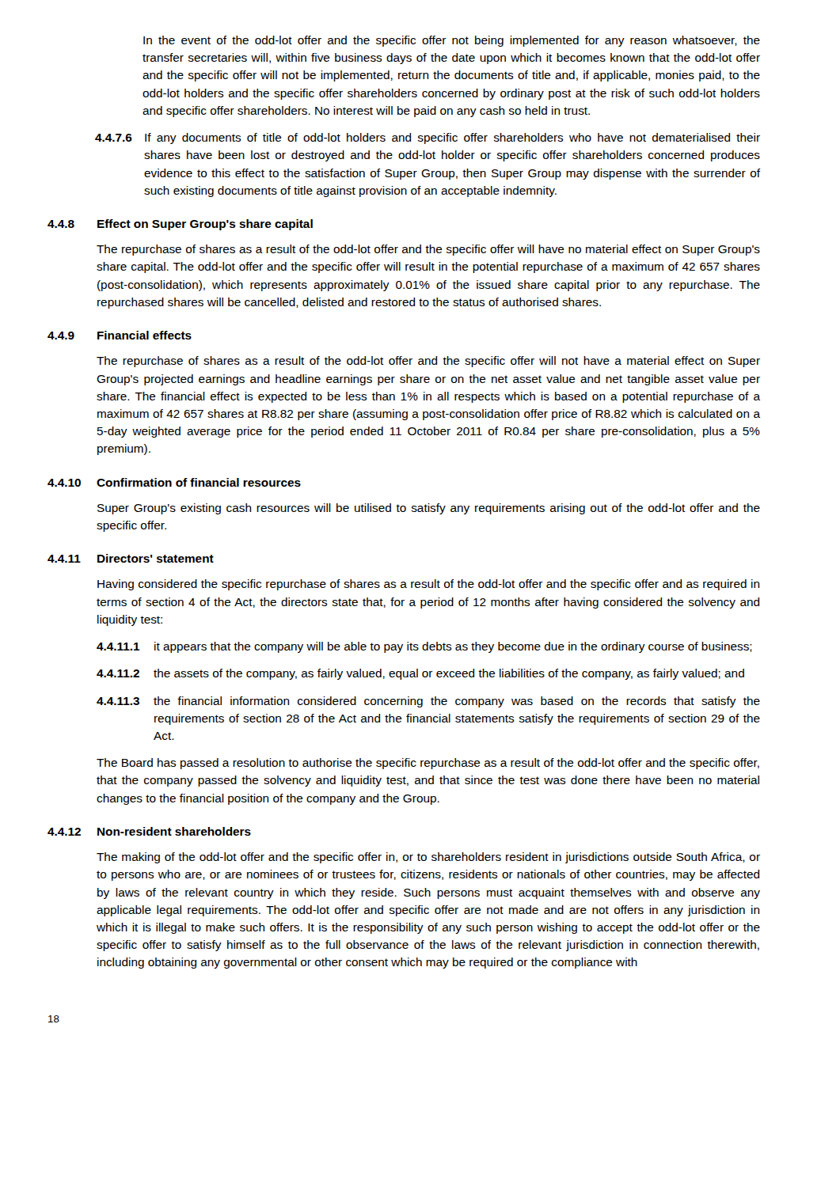In the event of the odd-lot offer and the specific offer not being implemented for any reason whatsoever, the transfer secretaries will, within five business days of the date upon which it becomes known that the odd-lot offer and the specific offer will not be implemented, return the documents of title and, if applicable, monies paid, to the odd-lot holders and the specific offer shareholders concerned by ordinary post at the risk of such odd-lot holders and specific offer shareholders. No interest will be paid on any cash so held in trust.
4.4.7.6
If any documents of title of odd-lot holders and specific offer shareholders who have not dematerialised their shares have been lost or destroyed and the odd-lot holder or specific offer shareholders concerned produces evidence to this effect to the satisfaction of Super Group, then Super Group may dispense with the surrender of such existing documents of title against provision of an acceptable indemnity.
4.4.8 Effect on Super Group's share capital
The repurchase of shares as a result of the odd-lot offer and the specific offer will have no material effect on Super Group's share capital. The odd-lot offer and the specific offer will result in the potential repurchase of a maximum of 42 657 shares (post-consolidation), which represents approximately 0.01% of the issued share capital prior to any repurchase. The repurchased shares will be cancelled, delisted and restored to the status of authorised shares.
4.4.9 Financial effects
The repurchase of shares as a result of the odd-lot offer and the specific offer will not have a material effect on Super Group's projected earnings and headline earnings per share or on the net asset value and net tangible asset value per share. The financial effect is expected to be less than 1% in all respects which is based on a potential repurchase of a maximum of 42 657 shares at R8.82 per share (assuming a post-consolidation offer price of R8.82 which is calculated on a 5-day weighted average price for the period ended 11 October 2011 of R0.84 per share pre-consolidation, plus a 5% premium).
4.4.10 Confirmation of financial resources
Super Group's existing cash resources will be utilised to satisfy any requirements arising out of the odd-lot offer and the specific offer.
4.4.11 Directors' statement
Having considered the specific repurchase of shares as a result of the odd-lot offer and the specific offer and as required in terms of section 4 of the Act, the directors state that, for a period of 12 months after having considered the solvency and liquidity test:
4.4.11.1
it appears that the company will be able to pay its debts as they become due in the ordinary course of business;
4.4.11.2
the assets of the company, as fairly valued, equal or exceed the liabilities of the company, as fairly valued; and
4.4.11.3
the financial information considered concerning the company was based on the records that satisfy the requirements of section 28 of the Act and the financial statements satisfy the requirements of section 29 of the Act.
The Board has passed a resolution to authorise the specific repurchase as a result of the odd-lot offer and the specific offer, that the company passed the solvency and liquidity test, and that since the test was done there have been no material changes to the financial position of the company and the Group.
4.4.12 Non-resident shareholders
The making of the odd-lot offer and the specific offer in, or to shareholders resident in jurisdictions outside South Africa, or to persons who are, or are nominees of or trustees for, citizens, residents or nationals of other countries, may be affected by laws of the relevant country in which they reside. Such persons must acquaint themselves with and observe any applicable legal requirements. The odd-lot offer and specific offer are not made and are not offers in any jurisdiction in which it is illegal to make such offers. It is the responsibility of any such person wishing to accept the odd-lot offer or the specific offer to satisfy himself as to the full observance of the laws of the relevant jurisdiction in connection therewith, including obtaining any governmental or other consent which may be required or the compliance with
18